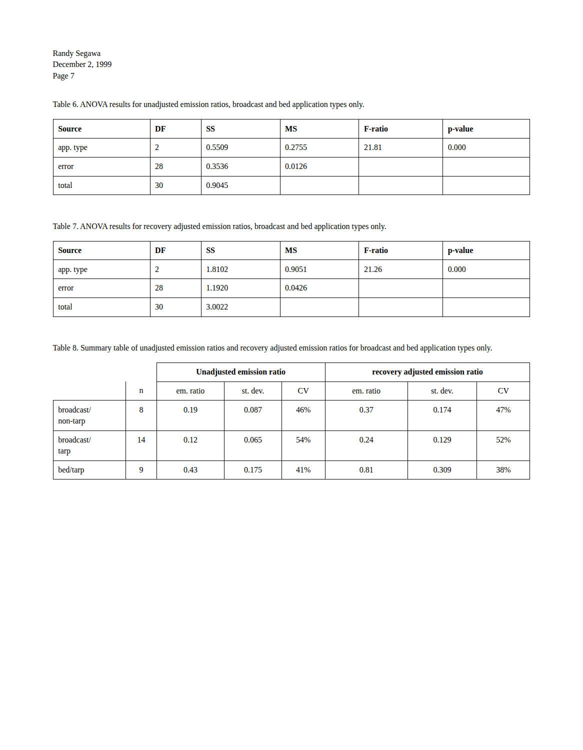Randy Segawa
December 2, 1999
Page 7
Table 6. ANOVA results for unadjusted emission ratios, broadcast and bed application types only.
| Source | DF | SS | MS | F-ratio | p-value |
| --- | --- | --- | --- | --- | --- |
| app. type | 2 | 0.5509 | 0.2755 | 21.81 | 0.000 |
| error | 28 | 0.3536 | 0.0126 | | |
| total | 30 | 0.9045 | | | |
Table 7. ANOVA results for recovery adjusted emission ratios, broadcast and bed application types only.
| Source | DF | SS | MS | F-ratio | p-value |
| --- | --- | --- | --- | --- | --- |
| app. type | 2 | 1.8102 | 0.9051 | 21.26 | 0.000 |
| error | 28 | 1.1920 | 0.0426 | | |
| total | 30 | 3.0022 | | | |
Table 8. Summary table of unadjusted emission ratios and recovery adjusted emission ratios for broadcast and bed application types only.
| | | Unadjusted emission ratio | recovery adjusted emission ratio |
| --- | --- | --- | --- |
| | n | em. ratio | st. dev. | CV | em. ratio | st. dev. | CV |
| broadcast/ non-tarp | 8 | 0.19 | 0.087 | 46% | 0.37 | 0.174 | 47% |
| broadcast/ tarp | 14 | 0.12 | 0.065 | 54% | 0.24 | 0.129 | 52% |
| bed/tarp | 9 | 0.43 | 0.175 | 41% | 0.81 | 0.309 | 38% |